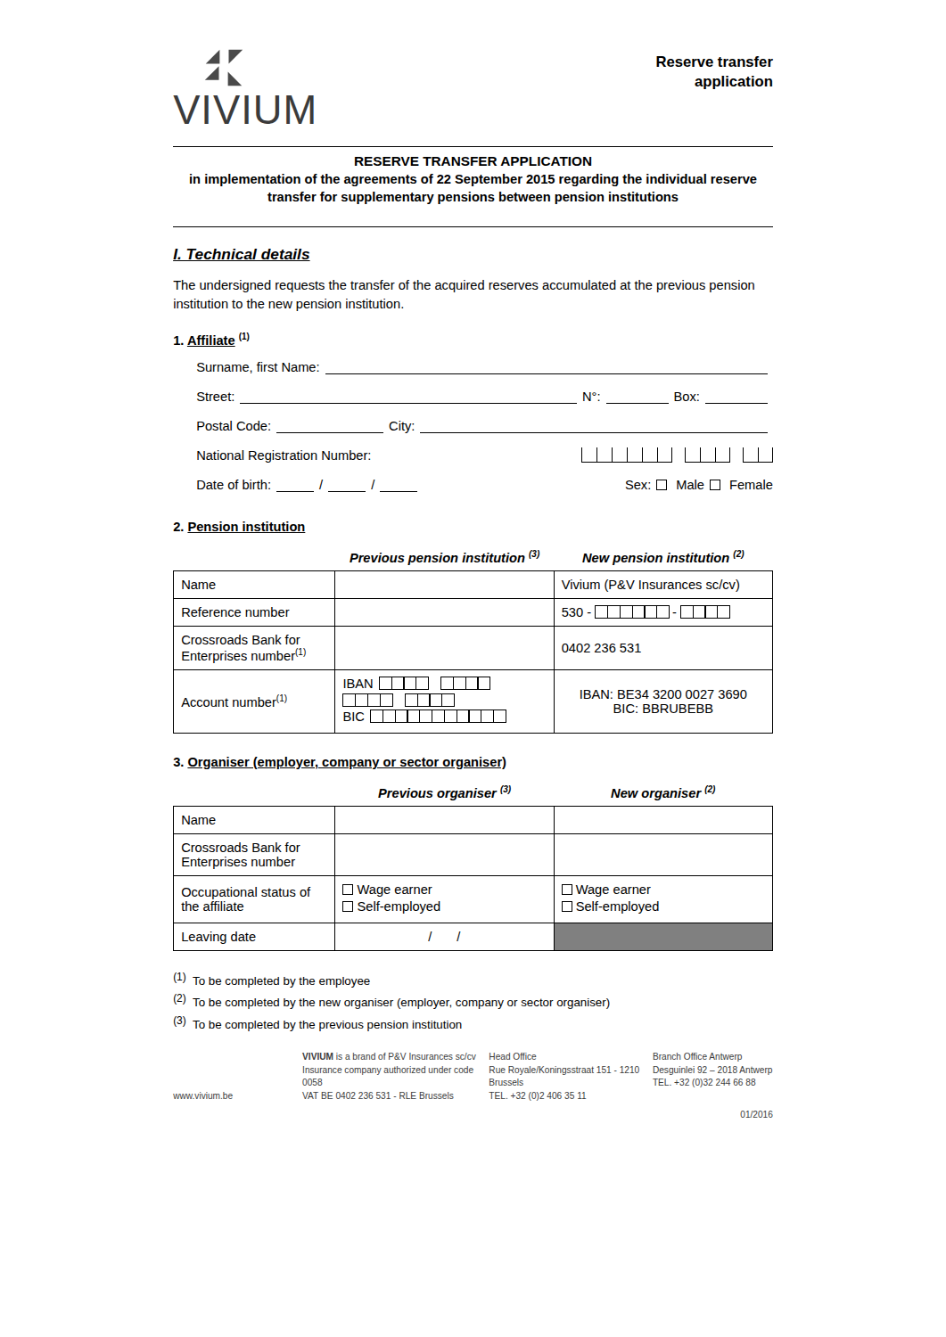VIVIUM
Reserve transfer
application
RESERVE TRANSFER APPLICATION
in implementation of the agreements of 22 September 2015 regarding the individual reserve
transfer for supplementary pensions between pension institutions
I. Technical details
The undersigned requests the transfer of the acquired reserves accumulated at the previous pension institution to the new pension institution.
1. Affiliate (1)
Surname, first Name:
Street: N°: Box:
Postal Code: City:
National Registration Number:
Date of birth: / / Sex: Male Female
2. Pension institution
| | Previous pension institution (3) | New pension institution (2) |
| --- | --- | --- |
| Name | | Vivium (P&V Insurances sc/cv) |
| Reference number | | 530 - - |
| Crossroads Bank for Enterprises number (1) | | 0402 236 531 |
| Account number (1) | IBAN BIC | IBAN: BE34 3200 0027 3690 BIC: BBRUBEBB |
3. Organiser (employer, company or sector organiser)
| | Previous organiser (3) | New organiser (2) |
| --- | --- | --- |
| Name | | |
| Crossroads Bank for Enterprises number | | |
| Occupational status of the affiliate | Wage earner Self-employed | Wage earner Self-employed |
| Leaving date | / / | |
(1) To be completed by the employee
(2) To be completed by the new organiser (employer, company or sector organiser)
(3) To be completed by the previous pension institution
www.vivium.be
VIVIUM is a brand of P&V Insurances sc/cv
Insurance company authorized under code 0058
VAT BE 0402 236 531 - RLE Brussels
Head Office
Rue Royale/Koningsstraat 151 - 1210 Brussels
TEL. +32 (0)2 406 35 11
Branch Office Antwerp
Desguinlei 92 – 2018 Antwerp
TEL. +32 (0)32 244 66 88
01/2016